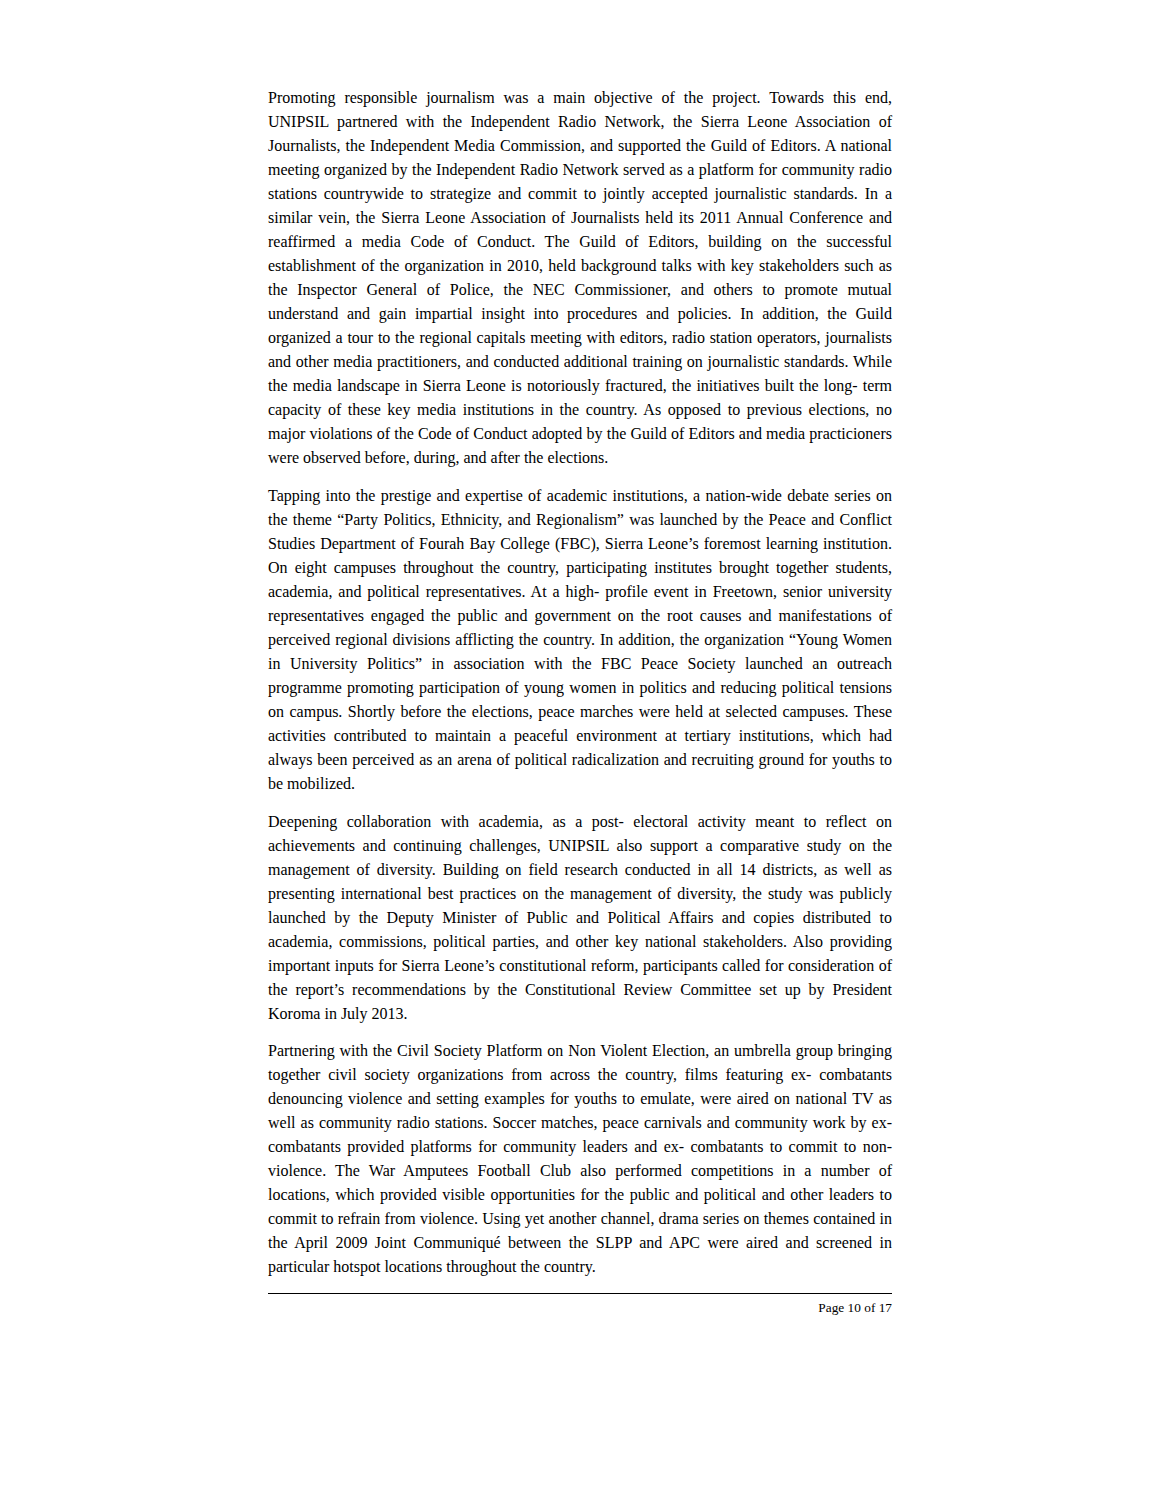Promoting responsible journalism was a main objective of the project. Towards this end, UNIPSIL partnered with the Independent Radio Network, the Sierra Leone Association of Journalists, the Independent Media Commission, and supported the Guild of Editors. A national meeting organized by the Independent Radio Network served as a platform for community radio stations countrywide to strategize and commit to jointly accepted journalistic standards. In a similar vein, the Sierra Leone Association of Journalists held its 2011 Annual Conference and reaffirmed a media Code of Conduct. The Guild of Editors, building on the successful establishment of the organization in 2010, held background talks with key stakeholders such as the Inspector General of Police, the NEC Commissioner, and others to promote mutual understand and gain impartial insight into procedures and policies. In addition, the Guild organized a tour to the regional capitals meeting with editors, radio station operators, journalists and other media practitioners, and conducted additional training on journalistic standards. While the media landscape in Sierra Leone is notoriously fractured, the initiatives built the long- term capacity of these key media institutions in the country. As opposed to previous elections, no major violations of the Code of Conduct adopted by the Guild of Editors and media practicioners were observed before, during, and after the elections.
Tapping into the prestige and expertise of academic institutions, a nation-wide debate series on the theme “Party Politics, Ethnicity, and Regionalism” was launched by the Peace and Conflict Studies Department of Fourah Bay College (FBC), Sierra Leone’s foremost learning institution. On eight campuses throughout the country, participating institutes brought together students, academia, and political representatives. At a high- profile event in Freetown, senior university representatives engaged the public and government on the root causes and manifestations of perceived regional divisions afflicting the country. In addition, the organization “Young Women in University Politics” in association with the FBC Peace Society launched an outreach programme promoting participation of young women in politics and reducing political tensions on campus. Shortly before the elections, peace marches were held at selected campuses. These activities contributed to maintain a peaceful environment at tertiary institutions, which had always been perceived as an arena of political radicalization and recruiting ground for youths to be mobilized.
Deepening collaboration with academia, as a post- electoral activity meant to reflect on achievements and continuing challenges, UNIPSIL also support a comparative study on the management of diversity. Building on field research conducted in all 14 districts, as well as presenting international best practices on the management of diversity, the study was publicly launched by the Deputy Minister of Public and Political Affairs and copies distributed to academia, commissions, political parties, and other key national stakeholders. Also providing important inputs for Sierra Leone’s constitutional reform, participants called for consideration of the report’s recommendations by the Constitutional Review Committee set up by President Koroma in July 2013.
Partnering with the Civil Society Platform on Non Violent Election, an umbrella group bringing together civil society organizations from across the country, films featuring ex- combatants denouncing violence and setting examples for youths to emulate, were aired on national TV as well as community radio stations. Soccer matches, peace carnivals and community work by ex-combatants provided platforms for community leaders and ex- combatants to commit to non-violence. The War Amputees Football Club also performed competitions in a number of locations, which provided visible opportunities for the public and political and other leaders to commit to refrain from violence. Using yet another channel, drama series on themes contained in the April 2009 Joint Communiqué between the SLPP and APC were aired and screened in particular hotspot locations throughout the country.
Page 10 of 17